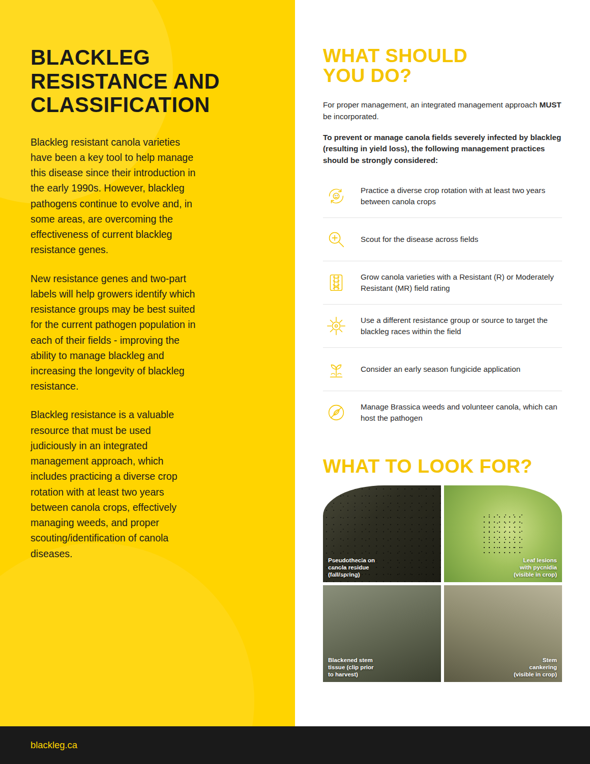Blackleg
Resistance and
Classification
Blackleg resistant canola varieties have been a key tool to help manage this disease since their introduction in the early 1990s. However, blackleg pathogens continue to evolve and, in some areas, are overcoming the effectiveness of current blackleg resistance genes.
New resistance genes and two-part labels will help growers identify which resistance groups may be best suited for the current pathogen population in each of their fields - improving the ability to manage blackleg and increasing the longevity of blackleg resistance.
Blackleg resistance is a valuable resource that must be used judiciously in an integrated management approach, which includes practicing a diverse crop rotation with at least two years between canola crops, effectively managing weeds, and proper scouting/identification of canola diseases.
What should
you do?
For proper management, an integrated management approach MUST be incorporated.
To prevent or manage canola fields severely infected by blackleg (resulting in yield loss), the following management practices should be strongly considered:
Practice a diverse crop rotation with at least two years between canola crops
Scout for the disease across fields
Grow canola varieties with a Resistant (R) or Moderately Resistant (MR) field rating
Use a different resistance group or source to target the blackleg races within the field
Consider an early season fungicide application
Manage Brassica weeds and volunteer canola, which can host the pathogen
What to look for?
Pseudothecia on
canola residue
(fall/spring)
Leaf lesions
with pycnidia
(visible in crop)
Blackened stem
tissue (clip prior
to harvest)
Stem
cankering
(visible in crop)
blackleg.ca